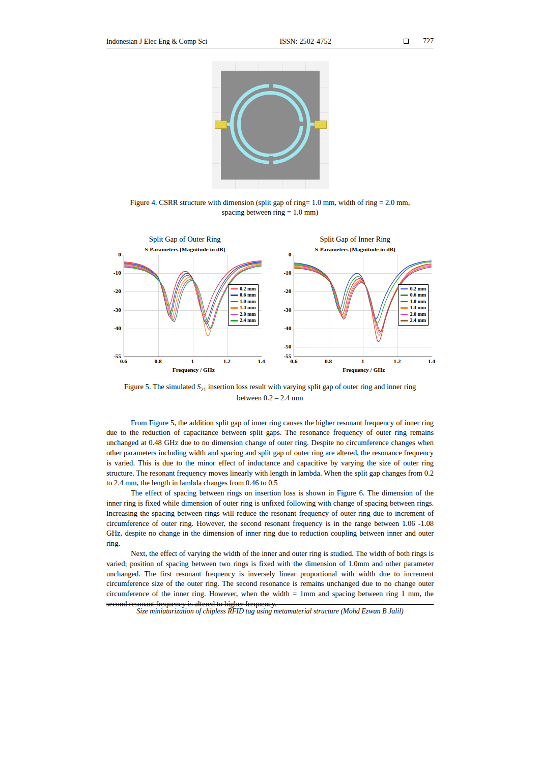Indonesian J Elec Eng & Comp Sci
ISSN: 2502-4752
727
Figure 4. CSRR structure with dimension (split gap of ring= 1.0 mm, width of ring = 2.0 mm,
spacing between ring = 1.0 mm)
Split Gap of Outer Ring
S-Parameters [Magnitude in dB]
0 -10 -20 -30 -40 -55
0.2 mm
0.6 mm
1.0 mm
1.4 mm
2.0 mm
2.4 mm
0.6 0.8 1 1.2 1.4
Frequency / GHz
Split Gap of Inner Ring
S-Parameters [Magnitude in dB]
0 -10 -20 -30 -40 -50 -55
0.2 mm
0.6 mm
1.0 mm
1.4 mm
2.0 mm
2.4 mm
0.6 0.8 1 1.2 1.4
Frequency / GHz
Figure 5. The simulated S 21 insertion loss result with varying split gap of outer ring and inner ring
between 0.2 – 2.4 mm
From Figure 5, the addition split gap of inner ring causes the higher resonant frequency of inner ring due to the reduction of capacitance between split gaps. The resonance frequency of outer ring remains unchanged at 0.48 GHz due to no dimension change of outer ring. Despite no circumference changes when other parameters including width and spacing and split gap of outer ring are altered, the resonance frequency is varied. This is due to the minor effect of inductance and capacitive by varying the size of outer ring structure. The resonant frequency moves linearly with length in lambda. When the split gap changes from 0.2 to 2.4 mm, the length in lambda changes from 0.46 to 0.5
The effect of spacing between rings on insertion loss is shown in Figure 6. The dimension of the inner ring is fixed while dimension of outer ring is unfixed following with change of spacing between rings. Increasing the spacing between rings will reduce the resonant frequency of outer ring due to increment of circumference of outer ring. However, the second resonant frequency is in the range between 1.06 -1.08 GHz, despite no change in the dimension of inner ring due to reduction coupling between inner and outer ring.
Next, the effect of varying the width of the inner and outer ring is studied. The width of both rings is varied; position of spacing between two rings is fixed with the dimension of 1.0mm and other parameter unchanged. The first resonant frequency is inversely linear proportional with width due to increment circumference size of the outer ring. The second resonance is remains unchanged due to no change outer circumference of the inner ring. However, when the width = 1mm and spacing between ring 1 mm, the second resonant frequency is altered to higher frequency.
Size miniaturization of chipless RFID tag using metamaterial structure (Mohd Ezwan B Jalil)